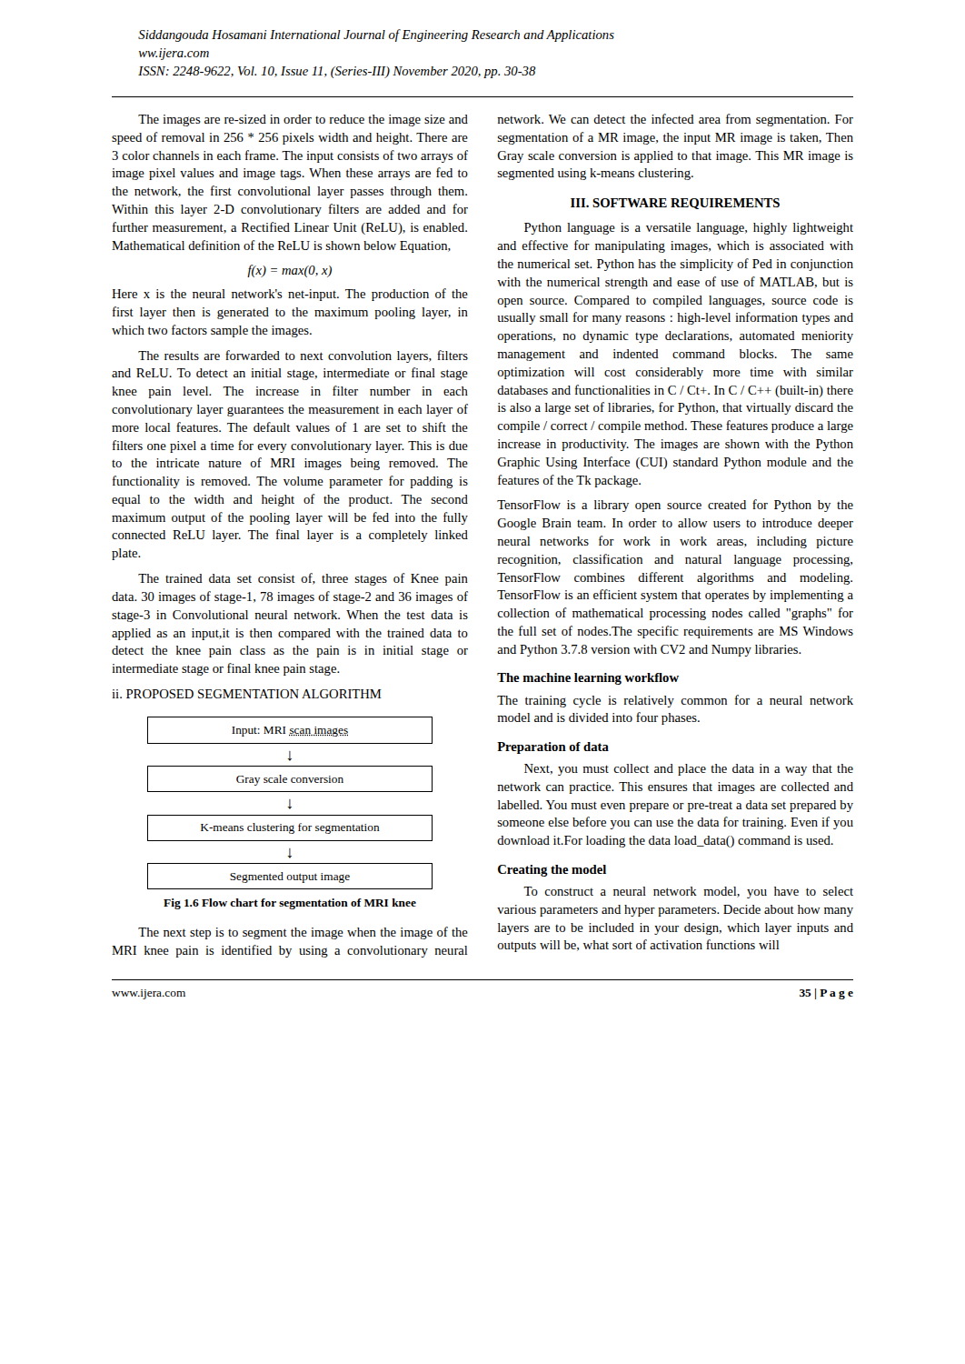Siddangouda Hosamani International Journal of Engineering Research and Applications
ww.ijera.com
ISSN: 2248-9622, Vol. 10, Issue 11, (Series-III) November 2020, pp. 30-38
The images are re-sized in order to reduce the image size and speed of removal in 256 * 256 pixels width and height. There are 3 color channels in each frame. The input consists of two arrays of image pixel values and image tags. When these arrays are fed to the network, the first convolutional layer passes through them. Within this layer 2-D convolutionary filters are added and for further measurement, a Rectified Linear Unit (ReLU), is enabled. Mathematical definition of the ReLU is shown below Equation,
f(x) = max(0, x)
Here x is the neural network's net-input. The production of the first layer then is generated to the maximum pooling layer, in which two factors sample the images.
The results are forwarded to next convolution layers, filters and ReLU. To detect an initial stage, intermediate or final stage knee pain level. The increase in filter number in each convolutionary layer guarantees the measurement in each layer of more local features. The default values of 1 are set to shift the filters one pixel a time for every convolutionary layer. This is due to the intricate nature of MRI images being removed. The functionality is removed. The volume parameter for padding is equal to the width and height of the product. The second maximum output of the pooling layer will be fed into the fully connected ReLU layer. The final layer is a completely linked plate.
The trained data set consist of, three stages of Knee pain data. 30 images of stage-1, 78 images of stage-2 and 36 images of stage-3 in Convolutional neural network. When the test data is applied as an input,it is then compared with the trained data to detect the knee pain class as the pain is in initial stage or intermediate stage or final knee pain stage.
ii. PROPOSED SEGMENTATION ALGORITHM
Input: MRI scan images
↓
Gray scale conversion
↓
K-means clustering for segmentation
↓
Segmented output image
Fig 1.6 Flow chart for segmentation of MRI knee
The next step is to segment the image when the image of the MRI knee pain is identified by using a convolutionary neural network. We can detect the infected area from segmentation. For segmentation of a MR image, the input MR image is taken, Then Gray scale conversion is applied to that image. This MR image is segmented using k-means clustering.
III. Software Requirements
Python language is a versatile language, highly lightweight and effective for manipulating images, which is associated with the numerical set. Python has the simplicity of Ped in conjunction with the numerical strength and ease of use of MATLAB, but is open source. Compared to compiled languages, source code is usually small for many reasons : high-level information types and operations, no dynamic type declarations, automated meniority management and indented command blocks. The same optimization will cost considerably more time with similar databases and functionalities in C / Ct+. In C / C++ (built-in) there is also a large set of libraries, for Python, that virtually discard the compile / correct / compile method. These features produce a large increase in productivity. The images are shown with the Python Graphic Using Interface (CUI) standard Python module and the features of the Tk package.
TensorFlow is a library open source created for Python by the Google Brain team. In order to allow users to introduce deeper neural networks for work in work areas, including picture recognition, classification and natural language processing, TensorFlow combines different algorithms and modeling. TensorFlow is an efficient system that operates by implementing a collection of mathematical processing nodes called "graphs" for the full set of nodes.The specific requirements are MS Windows and Python 3.7.8 version with CV2 and Numpy libraries.
The machine learning workflow
The training cycle is relatively common for a neural network model and is divided into four phases.
Preparation of data
Next, you must collect and place the data in a way that the network can practice. This ensures that images are collected and labelled. You must even prepare or pre-treat a data set prepared by someone else before you can use the data for training. Even if you download it.For loading the data load_data() command is used.
Creating the model
To construct a neural network model, you have to select various parameters and hyper parameters. Decide about how many layers are to be included in your design, which layer inputs and outputs will be, what sort of activation functions will
www.ijera.com 35 | P a g e